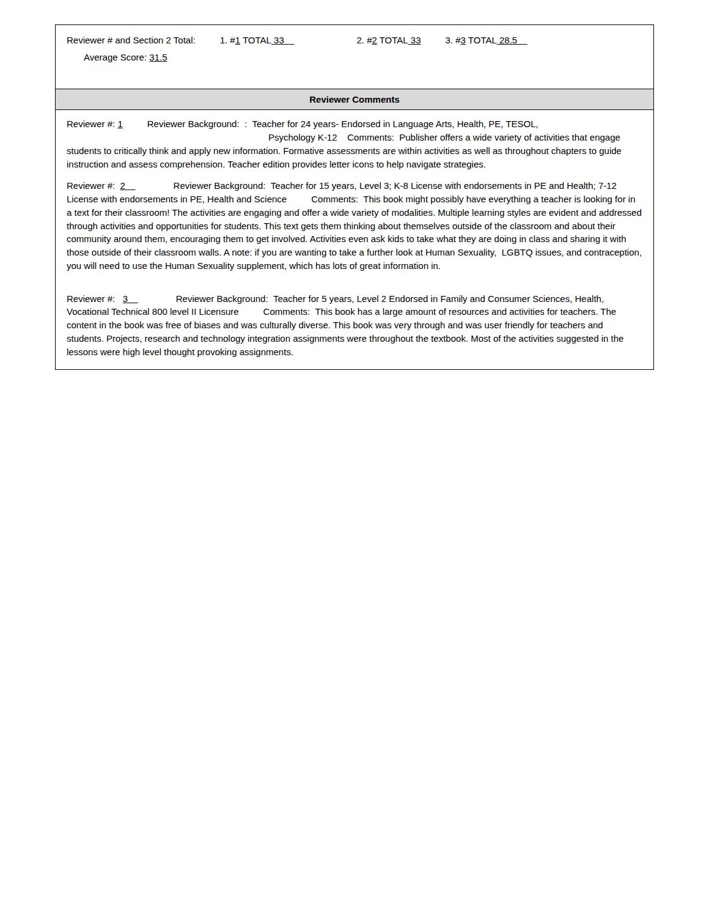Reviewer # and Section 2 Total: 1. #1 TOTAL 33 2. #2 TOTAL 33 3. #3 TOTAL 28.5
Average Score: 31.5
Reviewer Comments
Reviewer #: 1 Reviewer Background: : Teacher for 24 years- Endorsed in Language Arts, Health, PE, TESOL, Psychology K-12 Comments: Publisher offers a wide variety of activities that engage students to critically think and apply new information. Formative assessments are within activities as well as throughout chapters to guide instruction and assess comprehension. Teacher edition provides letter icons to help navigate strategies.
Reviewer #: 2 Reviewer Background: Teacher for 15 years, Level 3; K-8 License with endorsements in PE and Health; 7-12 License with endorsements in PE, Health and Science Comments: This book might possibly have everything a teacher is looking for in a text for their classroom! The activities are engaging and offer a wide variety of modalities. Multiple learning styles are evident and addressed through activities and opportunities for students. This text gets them thinking about themselves outside of the classroom and about their community around them, encouraging them to get involved. Activities even ask kids to take what they are doing in class and sharing it with those outside of their classroom walls. A note: if you are wanting to take a further look at Human Sexuality, LGBTQ issues, and contraception, you will need to use the Human Sexuality supplement, which has lots of great information in.
Reviewer #: 3 Reviewer Background: Teacher for 5 years, Level 2 Endorsed in Family and Consumer Sciences, Health, Vocational Technical 800 level II Licensure Comments: This book has a large amount of resources and activities for teachers. The content in the book was free of biases and was culturally diverse. This book was very through and was user friendly for teachers and students. Projects, research and technology integration assignments were throughout the textbook. Most of the activities suggested in the lessons were high level thought provoking assignments.